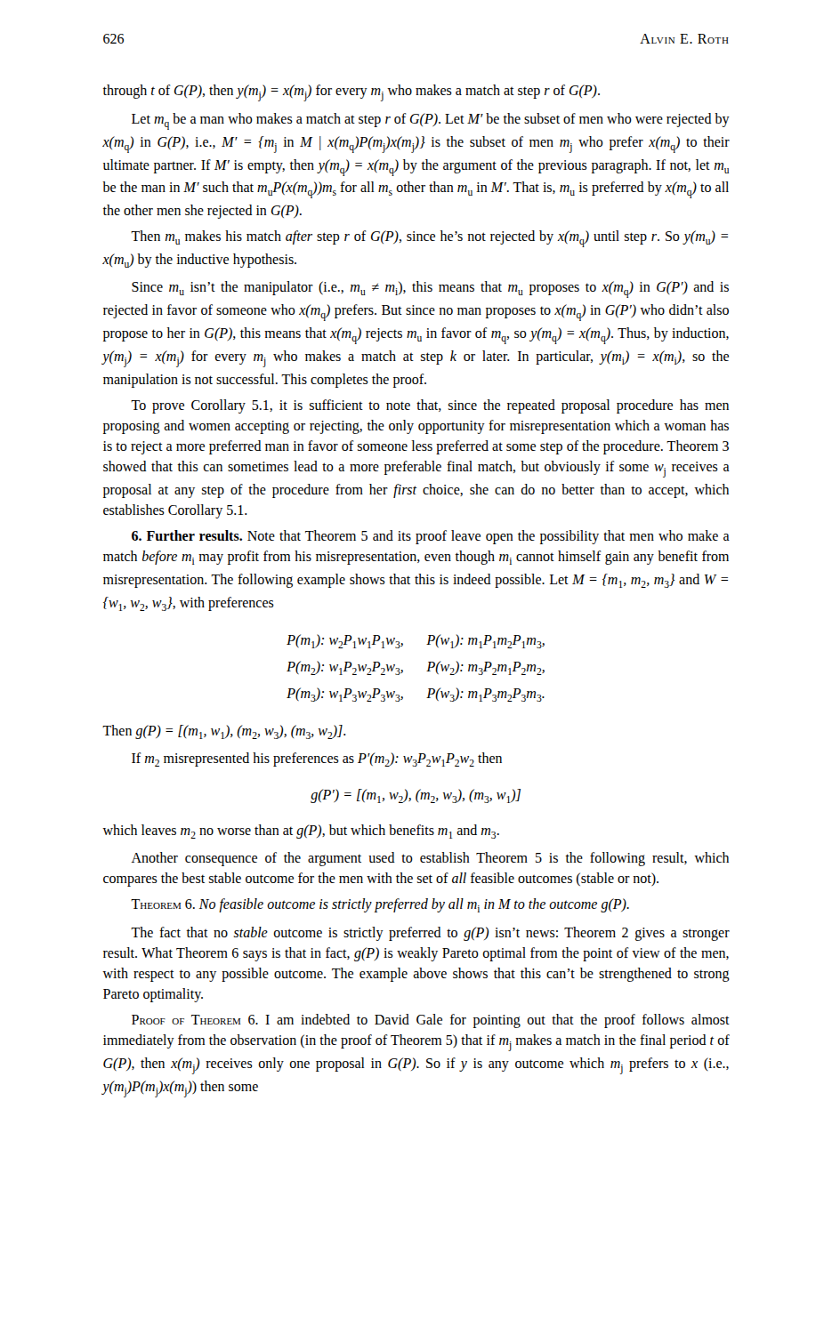626 Alvin E. Roth
through t of G(P), then y(mj) = x(mj) for every mj who makes a match at step r of G(P).
Let mq be a man who makes a match at step r of G(P). Let M′ be the subset of men who were rejected by x(mq) in G(P), i.e., M′ = {mj in M | x(mq)P(mj)x(mj)} is the subset of men mj who prefer x(mq) to their ultimate partner. If M′ is empty, then y(mq) = x(mq) by the argument of the previous paragraph. If not, let mu be the man in M′ such that muP(x(mq))ms for all ms other than mu in M′. That is, mu is preferred by x(mq) to all the other men she rejected in G(P).
Then mu makes his match after step r of G(P), since he’s not rejected by x(mq) until step r. So y(mu) = x(mu) by the inductive hypothesis.
Since mu isn’t the manipulator (i.e., mu ≠ mi), this means that mu proposes to x(mq) in G(P′) and is rejected in favor of someone who x(mq) prefers. But since no man proposes to x(mq) in G(P′) who didn’t also propose to her in G(P), this means that x(mq) rejects mu in favor of mq, so y(mq) = x(mq). Thus, by induction, y(mj) = x(mj) for every mj who makes a match at step k or later. In particular, y(mi) = x(mi), so the manipulation is not successful. This completes the proof.
To prove Corollary 5.1, it is sufficient to note that, since the repeated proposal procedure has men proposing and women accepting or rejecting, the only opportunity for misrepresentation which a woman has is to reject a more preferred man in favor of someone less preferred at some step of the procedure. Theorem 3 showed that this can sometimes lead to a more preferable final match, but obviously if some wj receives a proposal at any step of the procedure from her first choice, she can do no better than to accept, which establishes Corollary 5.1.
6. Further results. Note that Theorem 5 and its proof leave open the possibility that men who make a match before mi may profit from his misrepresentation, even though mi cannot himself gain any benefit from misrepresentation. The following example shows that this is indeed possible. Let M = {m1, m2, m3} and W = {w1, w2, w3}, with preferences
| P(m 1 ): w 2 P 1 w 1 P 1 w 3 , | P(w 1 ): m 1 P 1 m 2 P 1 m 3 , |
| P(m 2 ): w 1 P 2 w 2 P 2 w 3 , | P(w 2 ): m 3 P 2 m 1 P 2 m 2 , |
| P(m 3 ): w 1 P 3 w 2 P 3 w 3 , | P(w 3 ): m 1 P 3 m 2 P 3 m 3 . |
Then g(P) = [(m1, w1), (m2, w3), (m3, w2)].
If m2 misrepresented his preferences as P′(m2): w3P2w1P2w2 then
g(P′) = [(m1, w2), (m2, w3), (m3, w1)]
which leaves m2 no worse than at g(P), but which benefits m1 and m3.
Another consequence of the argument used to establish Theorem 5 is the following result, which compares the best stable outcome for the men with the set of all feasible outcomes (stable or not).
Theorem 6. No feasible outcome is strictly preferred by all mi in M to the outcome g(P).
The fact that no stable outcome is strictly preferred to g(P) isn’t news: Theorem 2 gives a stronger result. What Theorem 6 says is that in fact, g(P) is weakly Pareto optimal from the point of view of the men, with respect to any possible outcome. The example above shows that this can’t be strengthened to strong Pareto optimality.
Proof of Theorem 6. I am indebted to David Gale for pointing out that the proof follows almost immediately from the observation (in the proof of Theorem 5) that if mj makes a match in the final period t of G(P), then x(mj) receives only one proposal in G(P). So if y is any outcome which mj prefers to x (i.e., y(mj)P(mj)x(mj)) then some